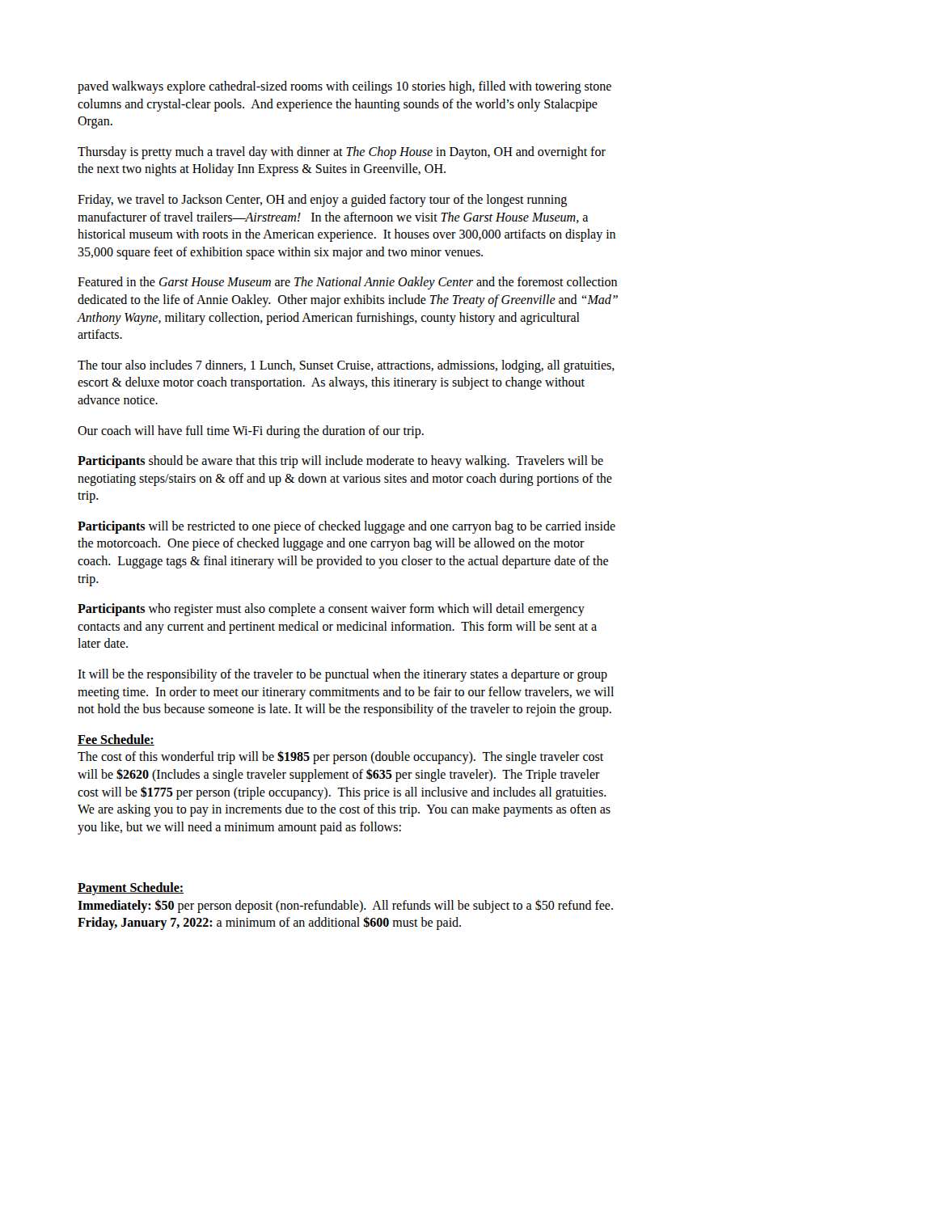paved walkways explore cathedral-sized rooms with ceilings 10 stories high, filled with towering stone columns and crystal-clear pools. And experience the haunting sounds of the world’s only Stalacpipe Organ.
Thursday is pretty much a travel day with dinner at The Chop House in Dayton, OH and overnight for the next two nights at Holiday Inn Express & Suites in Greenville, OH.
Friday, we travel to Jackson Center, OH and enjoy a guided factory tour of the longest running manufacturer of travel trailers—Airstream! In the afternoon we visit The Garst House Museum, a historical museum with roots in the American experience. It houses over 300,000 artifacts on display in 35,000 square feet of exhibition space within six major and two minor venues.
Featured in the Garst House Museum are The National Annie Oakley Center and the foremost collection dedicated to the life of Annie Oakley. Other major exhibits include The Treaty of Greenville and “Mad” Anthony Wayne, military collection, period American furnishings, county history and agricultural artifacts.
The tour also includes 7 dinners, 1 Lunch, Sunset Cruise, attractions, admissions, lodging, all gratuities, escort & deluxe motor coach transportation. As always, this itinerary is subject to change without advance notice.
Our coach will have full time Wi-Fi during the duration of our trip.
Participants should be aware that this trip will include moderate to heavy walking. Travelers will be negotiating steps/stairs on & off and up & down at various sites and motor coach during portions of the trip.
Participants will be restricted to one piece of checked luggage and one carryon bag to be carried inside the motorcoach. One piece of checked luggage and one carryon bag will be allowed on the motor coach. Luggage tags & final itinerary will be provided to you closer to the actual departure date of the trip.
Participants who register must also complete a consent waiver form which will detail emergency contacts and any current and pertinent medical or medicinal information. This form will be sent at a later date.
It will be the responsibility of the traveler to be punctual when the itinerary states a departure or group meeting time. In order to meet our itinerary commitments and to be fair to our fellow travelers, we will not hold the bus because someone is late. It will be the responsibility of the traveler to rejoin the group.
Fee Schedule:
The cost of this wonderful trip will be $1985 per person (double occupancy). The single traveler cost will be $2620 (Includes a single traveler supplement of $635 per single traveler). The Triple traveler cost will be $1775 per person (triple occupancy). This price is all inclusive and includes all gratuities. We are asking you to pay in increments due to the cost of this trip. You can make payments as often as you like, but we will need a minimum amount paid as follows:
Payment Schedule:
Immediately: $50 per person deposit (non-refundable). All refunds will be subject to a $50 refund fee.
Friday, January 7, 2022: a minimum of an additional $600 must be paid.